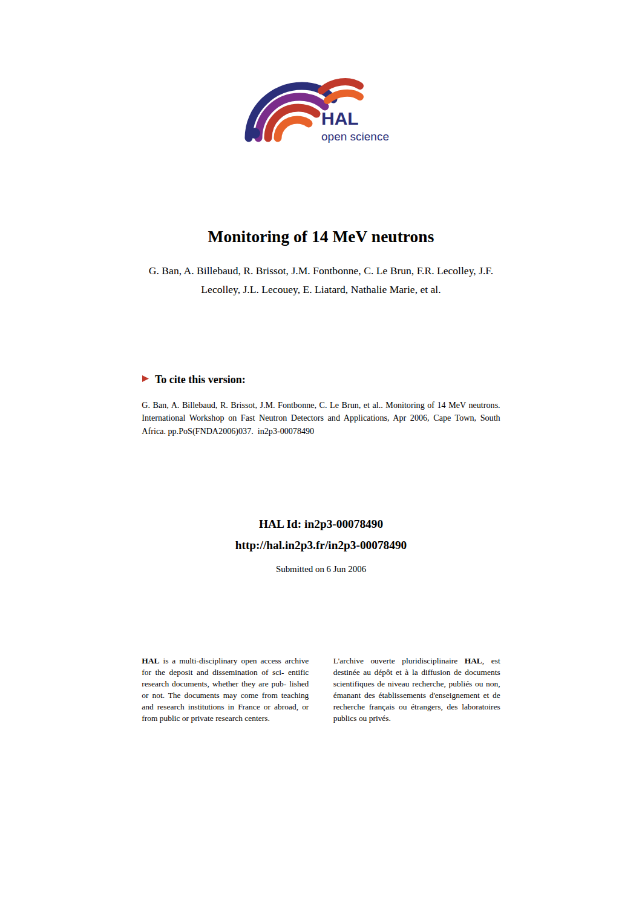HAL open science
Monitoring of 14 MeV neutrons
G. Ban, A. Billebaud, R. Brissot, J.M. Fontbonne, C. Le Brun, F.R. Lecolley, J.F. Lecolley, J.L. Lecouey, E. Liatard, Nathalie Marie, et al.
To cite this version:
G. Ban, A. Billebaud, R. Brissot, J.M. Fontbonne, C. Le Brun, et al.. Monitoring of 14 MeV neutrons. International Workshop on Fast Neutron Detectors and Applications, Apr 2006, Cape Town, South Africa. pp.PoS(FNDA2006)037. in2p3-00078490
HAL Id: in2p3-00078490
http://hal.in2p3.fr/in2p3-00078490
Submitted on 6 Jun 2006
HAL is a multi-disciplinary open access archive for the deposit and dissemination of sci- entific research documents, whether they are pub- lished or not. The documents may come from teaching and research institutions in France or abroad, or from public or private research centers.
L'archive ouverte pluridisciplinaire HAL, est destinée au dépôt et à la diffusion de documents scientifiques de niveau recherche, publiés ou non, émanant des établissements d'enseignement et de recherche français ou étrangers, des laboratoires publics ou privés.